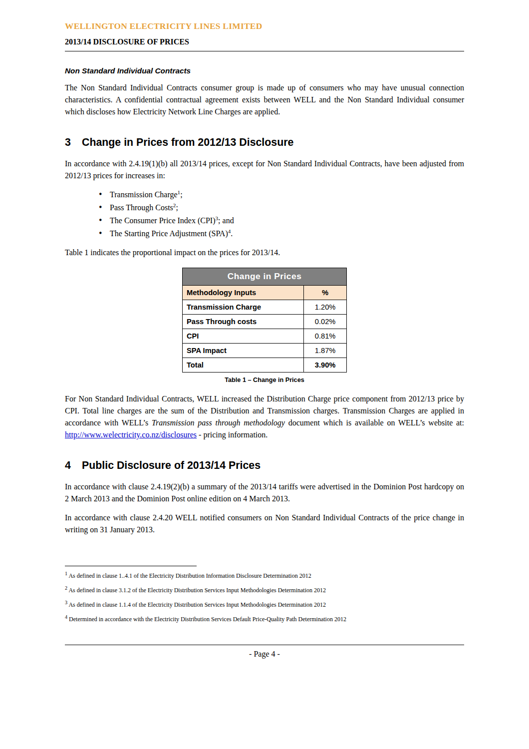WELLINGTON ELECTRICITY LINES LIMITED
2013/14 DISCLOSURE OF PRICES
Non Standard Individual Contracts
The Non Standard Individual Contracts consumer group is made up of consumers who may have unusual connection characteristics. A confidential contractual agreement exists between WELL and the Non Standard Individual consumer which discloses how Electricity Network Line Charges are applied.
3 Change in Prices from 2012/13 Disclosure
In accordance with 2.4.19(1)(b) all 2013/14 prices, except for Non Standard Individual Contracts, have been adjusted from 2012/13 prices for increases in:
Transmission Charge1;
Pass Through Costs2;
The Consumer Price Index (CPI)3; and
The Starting Price Adjustment (SPA)4.
Table 1 indicates the proportional impact on the prices for 2013/14.
| Change in Prices |
| --- |
| Methodology Inputs | % |
| Transmission Charge | 1.20% |
| Pass Through costs | 0.02% |
| CPI | 0.81% |
| SPA Impact | 1.87% |
| Total | 3.90% |
Table 1 – Change in Prices
For Non Standard Individual Contracts, WELL increased the Distribution Charge price component from 2012/13 price by CPI. Total line charges are the sum of the Distribution and Transmission charges. Transmission Charges are applied in accordance with WELL’s Transmission pass through methodology document which is available on WELL’s website at: http://www.welectricity.co.nz/disclosures - pricing information.
4 Public Disclosure of 2013/14 Prices
In accordance with clause 2.4.19(2)(b) a summary of the 2013/14 tariffs were advertised in the Dominion Post hardcopy on 2 March 2013 and the Dominion Post online edition on 4 March 2013.
In accordance with clause 2.4.20 WELL notified consumers on Non Standard Individual Contracts of the price change in writing on 31 January 2013.
1 As defined in clause 1..4.1 of the Electricity Distribution Information Disclosure Determination 2012
2 As defined in clause 3.1.2 of the Electricity Distribution Services Input Methodologies Determination 2012
3 As defined in clause 1.1.4 of the Electricity Distribution Services Input Methodologies Determination 2012
4 Determined in accordance with the Electricity Distribution Services Default Price-Quality Path Determination 2012
- Page 4 -